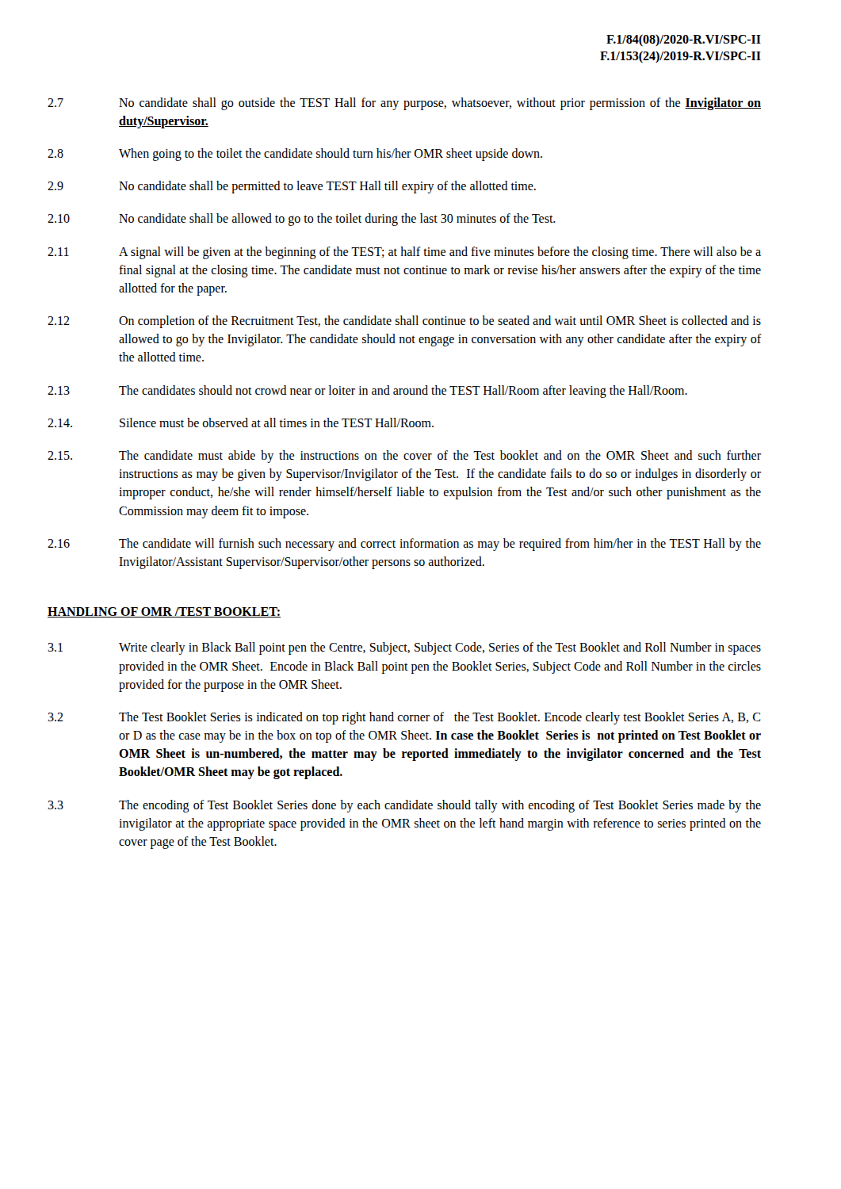F.1/84(08)/2020-R.VI/SPC-II
F.1/153(24)/2019-R.VI/SPC-II
2.7 No candidate shall go outside the TEST Hall for any purpose, whatsoever, without prior permission of the Invigilator on duty/Supervisor.
2.8 When going to the toilet the candidate should turn his/her OMR sheet upside down.
2.9 No candidate shall be permitted to leave TEST Hall till expiry of the allotted time.
2.10 No candidate shall be allowed to go to the toilet during the last 30 minutes of the Test.
2.11 A signal will be given at the beginning of the TEST; at half time and five minutes before the closing time. There will also be a final signal at the closing time. The candidate must not continue to mark or revise his/her answers after the expiry of the time allotted for the paper.
2.12 On completion of the Recruitment Test, the candidate shall continue to be seated and wait until OMR Sheet is collected and is allowed to go by the Invigilator. The candidate should not engage in conversation with any other candidate after the expiry of the allotted time.
2.13 The candidates should not crowd near or loiter in and around the TEST Hall/Room after leaving the Hall/Room.
2.14. Silence must be observed at all times in the TEST Hall/Room.
2.15. The candidate must abide by the instructions on the cover of the Test booklet and on the OMR Sheet and such further instructions as may be given by Supervisor/Invigilator of the Test. If the candidate fails to do so or indulges in disorderly or improper conduct, he/she will render himself/herself liable to expulsion from the Test and/or such other punishment as the Commission may deem fit to impose.
2.16 The candidate will furnish such necessary and correct information as may be required from him/her in the TEST Hall by the Invigilator/Assistant Supervisor/Supervisor/other persons so authorized.
HANDLING OF OMR /TEST BOOKLET:
3.1 Write clearly in Black Ball point pen the Centre, Subject, Subject Code, Series of the Test Booklet and Roll Number in spaces provided in the OMR Sheet. Encode in Black Ball point pen the Booklet Series, Subject Code and Roll Number in the circles provided for the purpose in the OMR Sheet.
3.2 The Test Booklet Series is indicated on top right hand corner of the Test Booklet. Encode clearly test Booklet Series A, B, C or D as the case may be in the box on top of the OMR Sheet. In case the Booklet Series is not printed on Test Booklet or OMR Sheet is un-numbered, the matter may be reported immediately to the invigilator concerned and the Test Booklet/OMR Sheet may be got replaced.
3.3 The encoding of Test Booklet Series done by each candidate should tally with encoding of Test Booklet Series made by the invigilator at the appropriate space provided in the OMR sheet on the left hand margin with reference to series printed on the cover page of the Test Booklet.